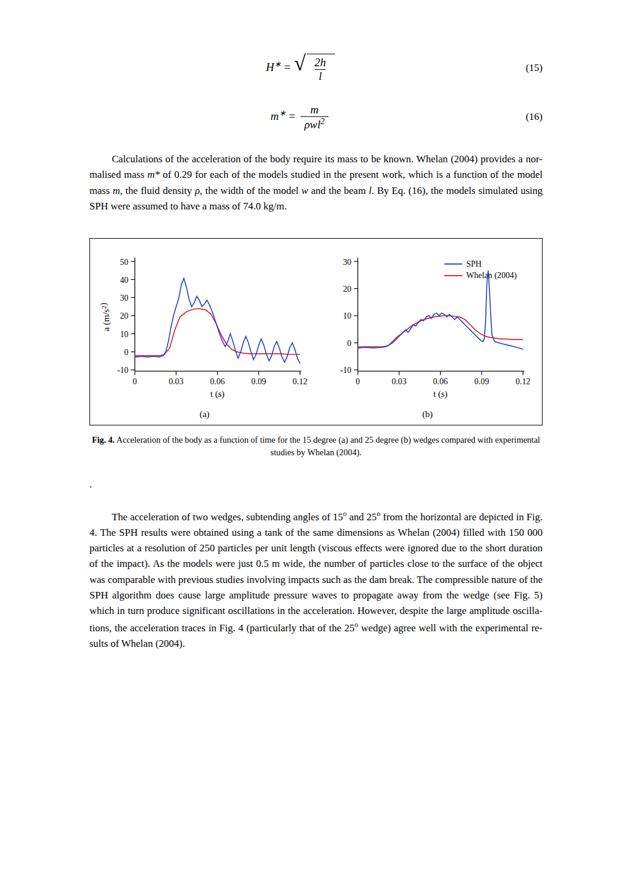H∗ = √ 2h l
(15)
m∗ = m ρwl2
(16)
Calculations of the acceleration of the body require its mass to be known. Whelan (2004) provides a normalised mass m* of 0.29 for each of the models studied in the present work, which is a function of the model mass m, the fluid density ρ, the width of the model w and the beam l. By Eq. (16), the models simulated using SPH were assumed to have a mass of 74.0 kg/m.
50 40 30 20 10 0 -10 0 0.03 0.06 0.09 0.12 t (s) a (m/s2)
(a)
30 20 10 0 -10 0 0.03 0.06 0.09 0.12 t (s) SPH Whelan (2004)
(b)
Fig. 4. Acceleration of the body as a function of time for the 15 degree (a) and 25 degree (b) wedges compared with experimental studies by Whelan (2004).
.
The acceleration of two wedges, subtending angles of 15o and 25o from the horizontal are depicted in Fig. 4. The SPH results were obtained using a tank of the same dimensions as Whelan (2004) filled with 150 000 particles at a resolution of 250 particles per unit length (viscous effects were ignored due to the short duration of the impact). As the models were just 0.5 m wide, the number of particles close to the surface of the object was comparable with previous studies involving impacts such as the dam break. The compressible nature of the SPH algorithm does cause large amplitude pressure waves to propagate away from the wedge (see Fig. 5) which in turn produce significant oscillations in the acceleration. However, despite the large amplitude oscillations, the acceleration traces in Fig. 4 (particularly that of the 25o wedge) agree well with the experimental results of Whelan (2004).